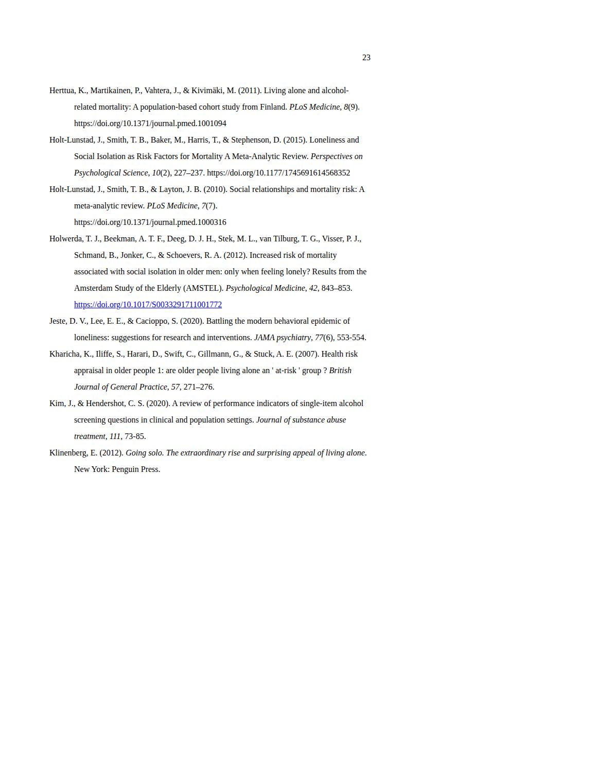23
Herttua, K., Martikainen, P., Vahtera, J., & Kivimäki, M. (2011). Living alone and alcohol-related mortality: A population-based cohort study from Finland. PLoS Medicine, 8(9). https://doi.org/10.1371/journal.pmed.1001094
Holt-Lunstad, J., Smith, T. B., Baker, M., Harris, T., & Stephenson, D. (2015). Loneliness and Social Isolation as Risk Factors for Mortality A Meta-Analytic Review. Perspectives on Psychological Science, 10(2), 227–237. https://doi.org/10.1177/1745691614568352
Holt-Lunstad, J., Smith, T. B., & Layton, J. B. (2010). Social relationships and mortality risk: A meta-analytic review. PLoS Medicine, 7(7). https://doi.org/10.1371/journal.pmed.1000316
Holwerda, T. J., Beekman, A. T. F., Deeg, D. J. H., Stek, M. L., van Tilburg, T. G., Visser, P. J., Schmand, B., Jonker, C., & Schoevers, R. A. (2012). Increased risk of mortality associated with social isolation in older men: only when feeling lonely? Results from the Amsterdam Study of the Elderly (AMSTEL). Psychological Medicine, 42, 843–853. https://doi.org/10.1017/S0033291711001772
Jeste, D. V., Lee, E. E., & Cacioppo, S. (2020). Battling the modern behavioral epidemic of loneliness: suggestions for research and interventions. JAMA psychiatry, 77(6), 553-554.
Kharicha, K., Iliffe, S., Harari, D., Swift, C., Gillmann, G., & Stuck, A. E. (2007). Health risk appraisal in older people 1: are older people living alone an ' at-risk ' group ? British Journal of General Practice, 57, 271–276.
Kim, J., & Hendershot, C. S. (2020). A review of performance indicators of single-item alcohol screening questions in clinical and population settings. Journal of substance abuse treatment, 111, 73-85.
Klinenberg, E. (2012). Going solo. The extraordinary rise and surprising appeal of living alone. New York: Penguin Press.